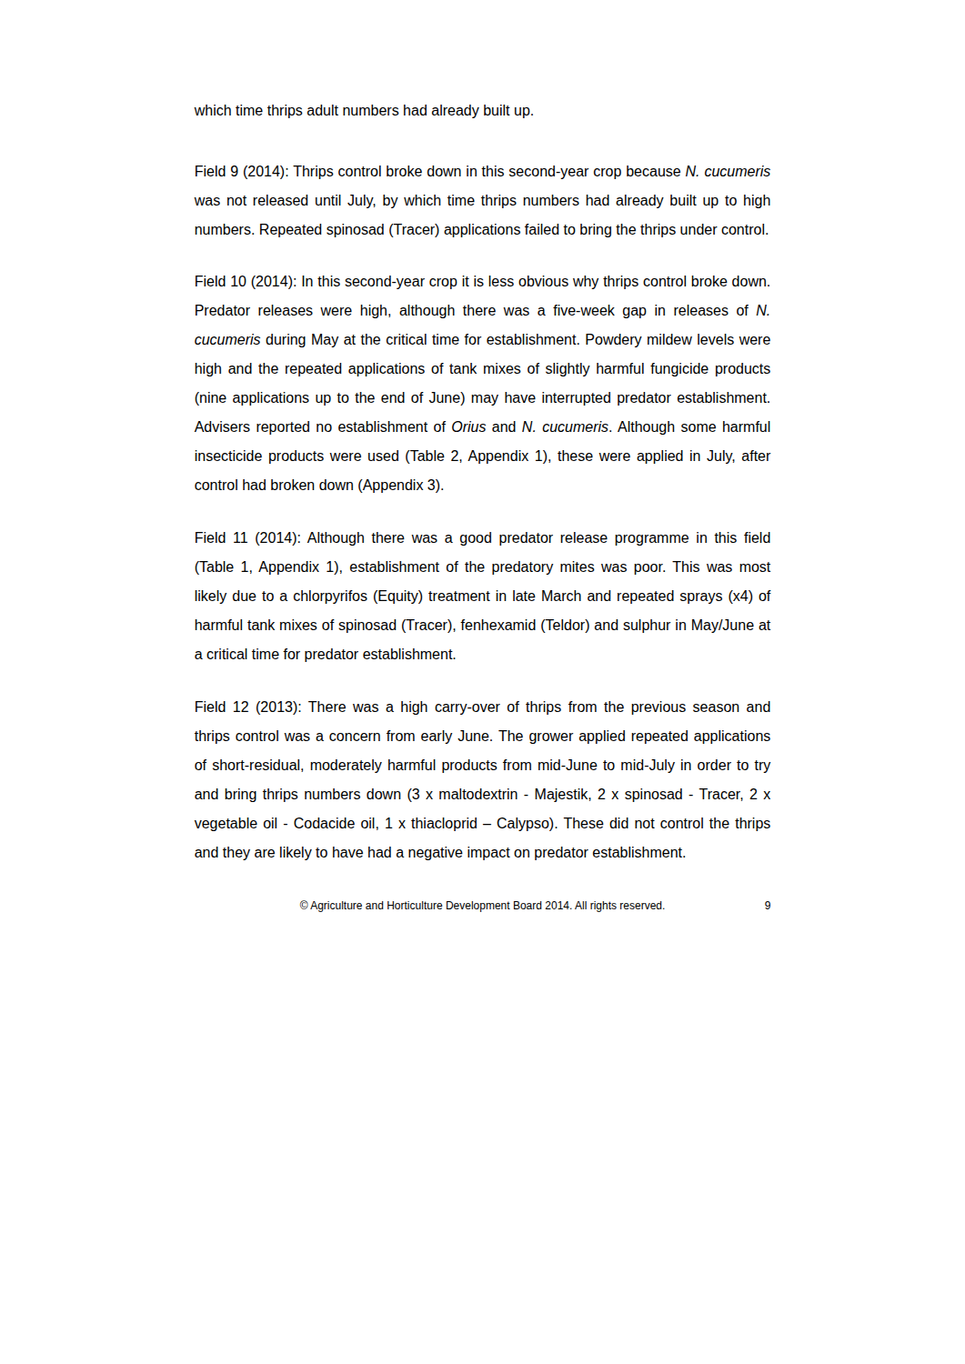which time thrips adult numbers had already built up.
Field 9 (2014): Thrips control broke down in this second-year crop because N. cucumeris was not released until July, by which time thrips numbers had already built up to high numbers. Repeated spinosad (Tracer) applications failed to bring the thrips under control.
Field 10 (2014): In this second-year crop it is less obvious why thrips control broke down. Predator releases were high, although there was a five-week gap in releases of N. cucumeris during May at the critical time for establishment. Powdery mildew levels were high and the repeated applications of tank mixes of slightly harmful fungicide products (nine applications up to the end of June) may have interrupted predator establishment. Advisers reported no establishment of Orius and N. cucumeris. Although some harmful insecticide products were used (Table 2, Appendix 1), these were applied in July, after control had broken down (Appendix 3).
Field 11 (2014): Although there was a good predator release programme in this field (Table 1, Appendix 1), establishment of the predatory mites was poor. This was most likely due to a chlorpyrifos (Equity) treatment in late March and repeated sprays (x4) of harmful tank mixes of spinosad (Tracer), fenhexamid (Teldor) and sulphur in May/June at a critical time for predator establishment.
Field 12 (2013): There was a high carry-over of thrips from the previous season and thrips control was a concern from early June. The grower applied repeated applications of short-residual, moderately harmful products from mid-June to mid-July in order to try and bring thrips numbers down (3 x maltodextrin - Majestik, 2 x spinosad - Tracer, 2 x vegetable oil - Codacide oil, 1 x thiacloprid – Calypso). These did not control the thrips and they are likely to have had a negative impact on predator establishment.
© Agriculture and Horticulture Development Board 2014. All rights reserved. 9